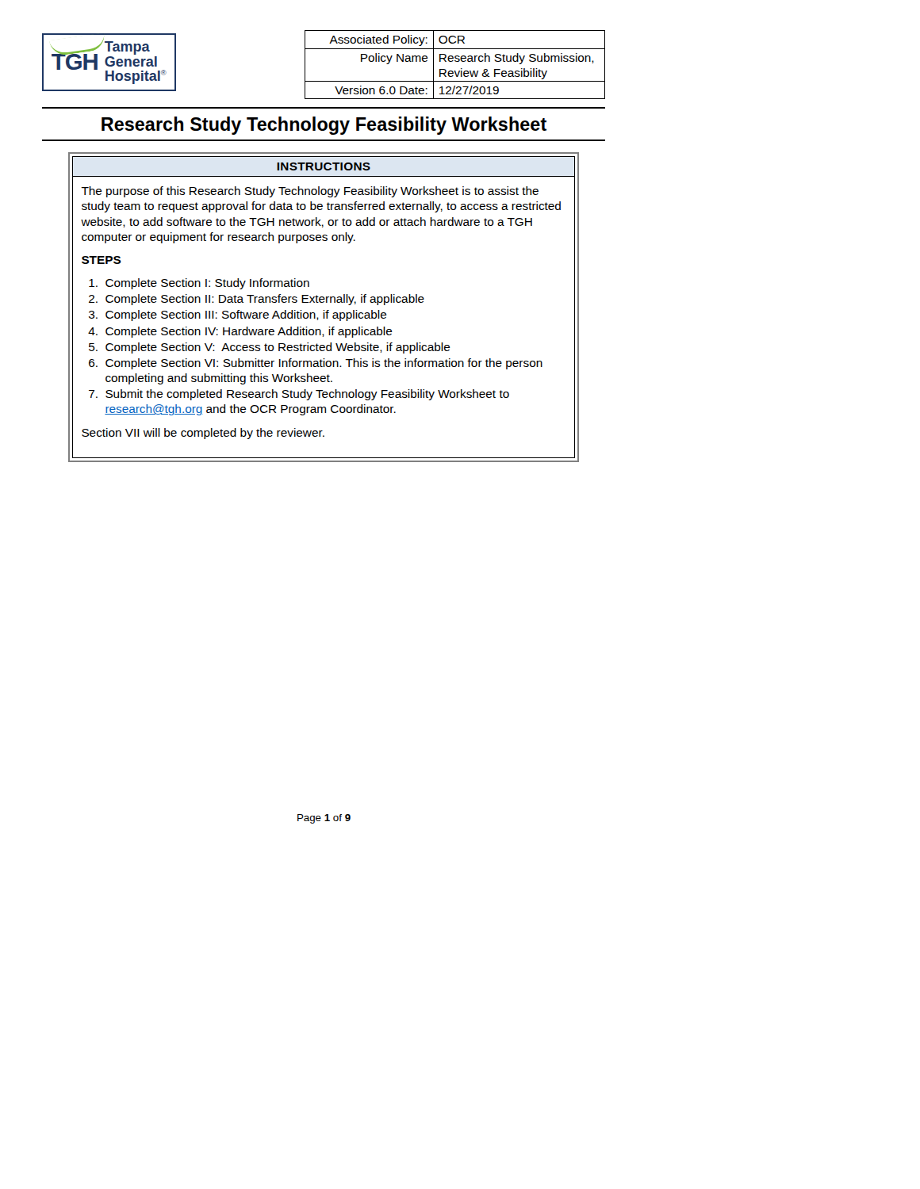TGH Tampa
General
Hospital®
| Associated Policy: | OCR |
| Policy Name | Research Study Submission, Review & Feasibility |
| Version 6.0 Date: | 12/27/2019 |
Research Study Technology Feasibility Worksheet
INSTRUCTIONS
The purpose of this Research Study Technology Feasibility Worksheet is to assist the study team to request approval for data to be transferred externally, to access a restricted website, to add software to the TGH network, or to add or attach hardware to a TGH computer or equipment for research purposes only.
STEPS
Complete Section I: Study Information
Complete Section II: Data Transfers Externally, if applicable
Complete Section III: Software Addition, if applicable
Complete Section IV: Hardware Addition, if applicable
Complete Section V: Access to Restricted Website, if applicable
Complete Section VI: Submitter Information. This is the information for the person completing and submitting this Worksheet.
Submit the completed Research Study Technology Feasibility Worksheet to research@tgh.org and the OCR Program Coordinator.
Section VII will be completed by the reviewer.
Page 1 of 9